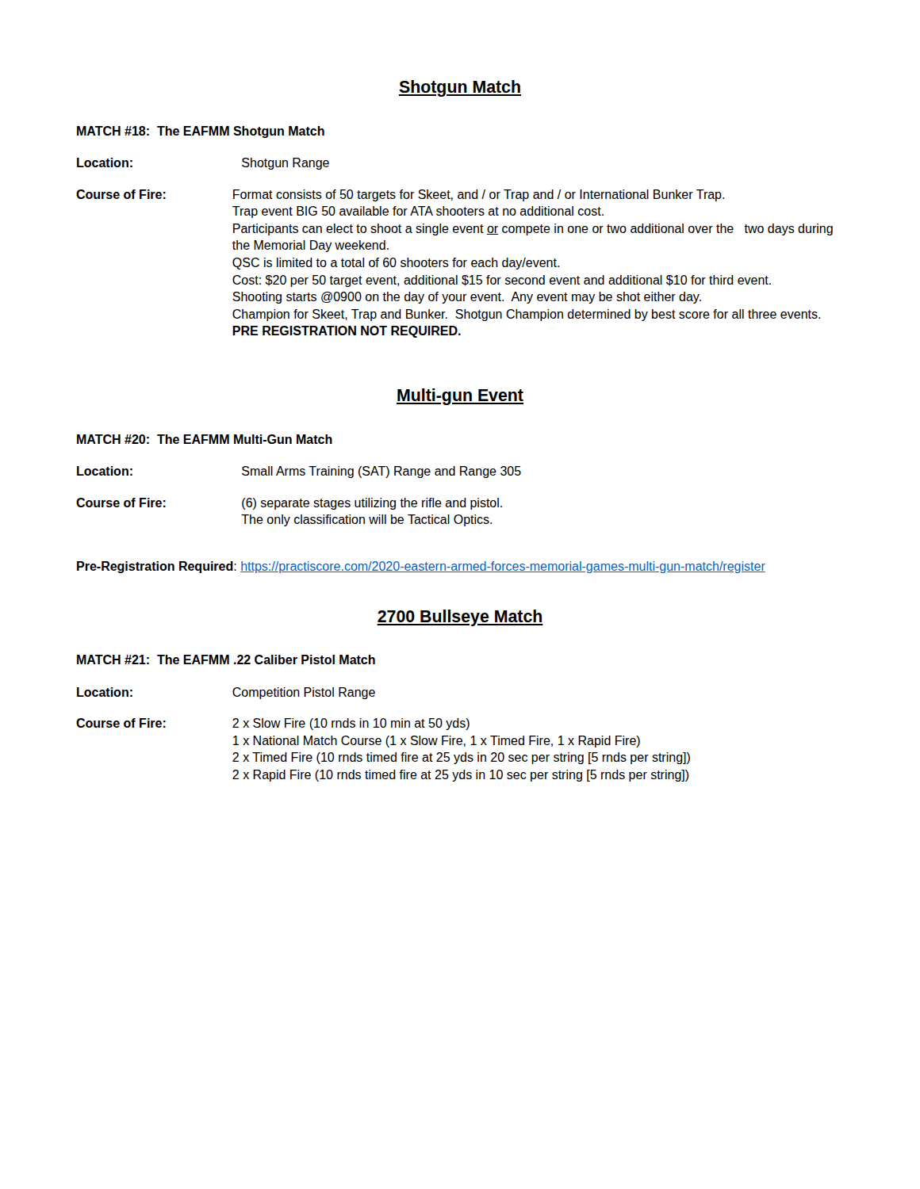Shotgun Match
MATCH #18: The EAFMM Shotgun Match
| Location: | Shotgun Range |
| Course of Fire: | Format consists of 50 targets for Skeet, and / or Trap and / or International Bunker Trap. Trap event BIG 50 available for ATA shooters at no additional cost. Participants can elect to shoot a single event or compete in one or two additional over the two days during the Memorial Day weekend. QSC is limited to a total of 60 shooters for each day/event. Cost: $20 per 50 target event, additional $15 for second event and additional $10 for third event. Shooting starts @0900 on the day of your event. Any event may be shot either day. Champion for Skeet, Trap and Bunker. Shotgun Champion determined by best score for all three events. PRE REGISTRATION NOT REQUIRED. |
Multi-gun Event
MATCH #20: The EAFMM Multi-Gun Match
| Location: | Small Arms Training (SAT) Range and Range 305 |
| Course of Fire: | (6) separate stages utilizing the rifle and pistol. The only classification will be Tactical Optics. |
Pre-Registration Required: https://practiscore.com/2020-eastern-armed-forces-memorial-games-multi-gun-match/register
2700 Bullseye Match
MATCH #21: The EAFMM .22 Caliber Pistol Match
| Location: | Competition Pistol Range |
| Course of Fire: | 2 x Slow Fire (10 rnds in 10 min at 50 yds) 1 x National Match Course (1 x Slow Fire, 1 x Timed Fire, 1 x Rapid Fire) 2 x Timed Fire (10 rnds timed fire at 25 yds in 20 sec per string [5 rnds per string]) 2 x Rapid Fire (10 rnds timed fire at 25 yds in 10 sec per string [5 rnds per string]) |